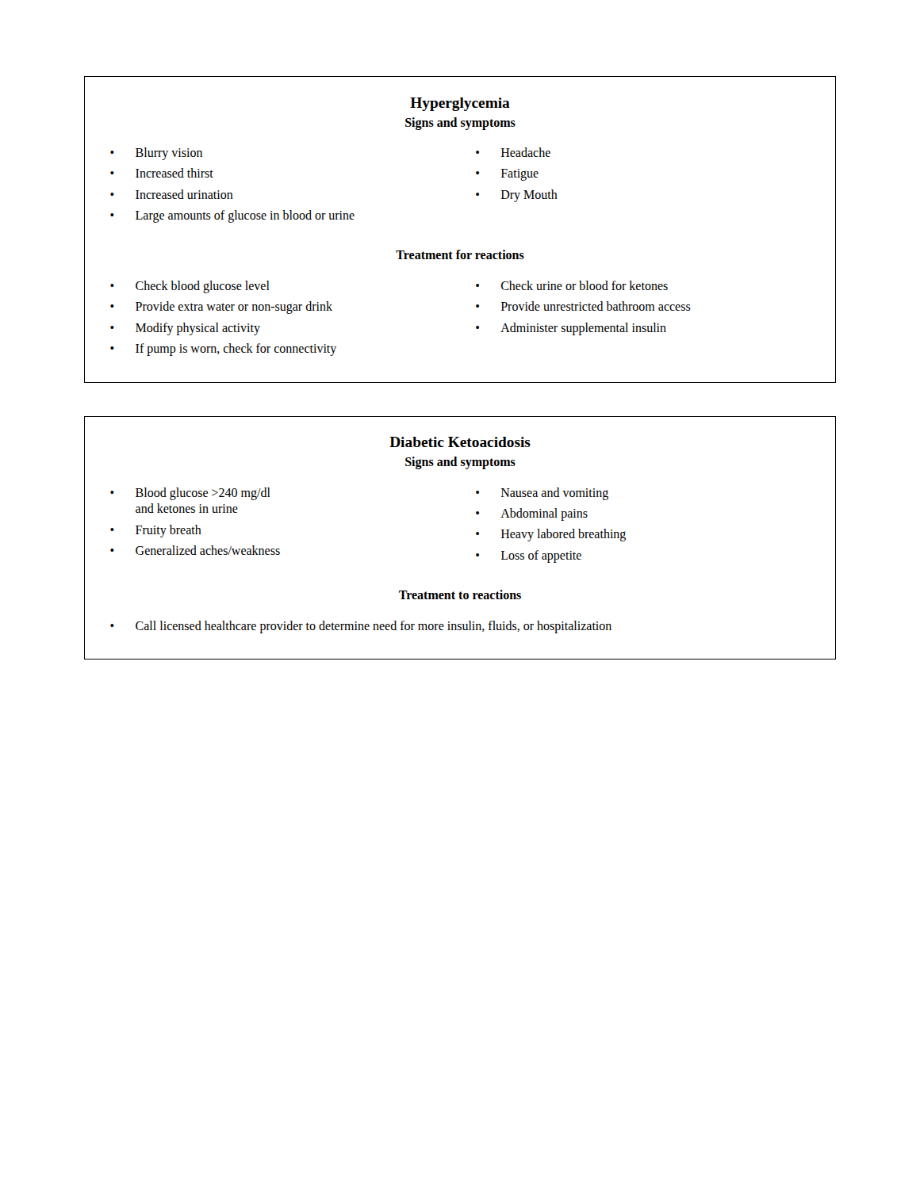Hyperglycemia
Signs and symptoms
Blurry vision
Increased thirst
Increased urination
Large amounts of glucose in blood or urine
Headache
Fatigue
Dry Mouth
Treatment for reactions
Check blood glucose level
Provide extra water or non-sugar drink
Modify physical activity
If pump is worn, check for connectivity
Check urine or blood for ketones
Provide unrestricted bathroom access
Administer supplemental insulin
Diabetic Ketoacidosis
Signs and symptoms
Blood glucose >240 mg/dland ketones in urine
Fruity breath
Generalized aches/weakness
Nausea and vomiting
Abdominal pains
Heavy labored breathing
Loss of appetite
Treatment to reactions
Call licensed healthcare provider to determine need for more insulin, fluids, or hospitalization